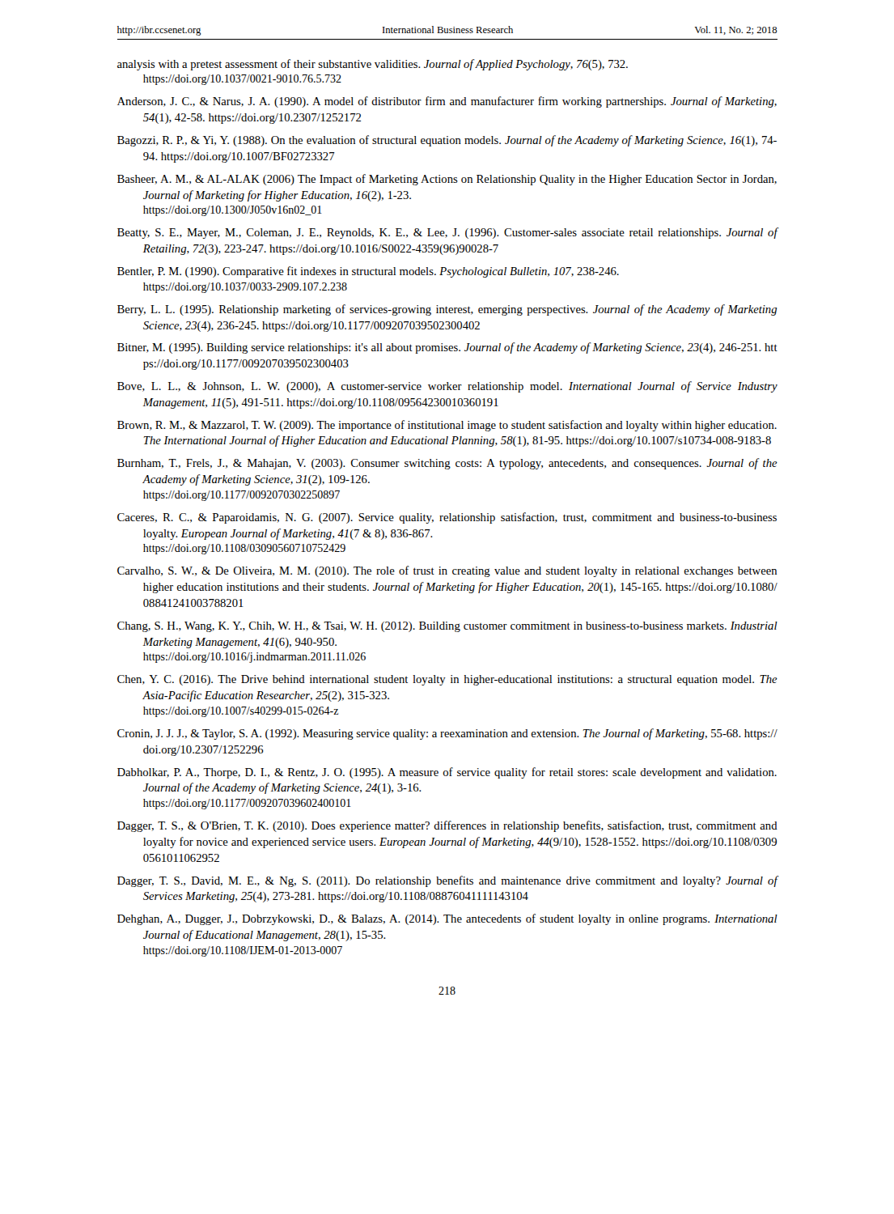http://ibr.ccsenet.org International Business Research Vol. 11, No. 2; 2018
analysis with a pretest assessment of their substantive validities. Journal of Applied Psychology, 76(5), 732. https://doi.org/10.1037/0021-9010.76.5.732
Anderson, J. C., & Narus, J. A. (1990). A model of distributor firm and manufacturer firm working partnerships. Journal of Marketing, 54(1), 42-58. https://doi.org/10.2307/1252172
Bagozzi, R. P., & Yi, Y. (1988). On the evaluation of structural equation models. Journal of the Academy of Marketing Science, 16(1), 74-94. https://doi.org/10.1007/BF02723327
Basheer, A. M., & AL-ALAK (2006) The Impact of Marketing Actions on Relationship Quality in the Higher Education Sector in Jordan, Journal of Marketing for Higher Education, 16(2), 1-23. https://doi.org/10.1300/J050v16n02_01
Beatty, S. E., Mayer, M., Coleman, J. E., Reynolds, K. E., & Lee, J. (1996). Customer-sales associate retail relationships. Journal of Retailing, 72(3), 223-247. https://doi.org/10.1016/S0022-4359(96)90028-7
Bentler, P. M. (1990). Comparative fit indexes in structural models. Psychological Bulletin, 107, 238-246. https://doi.org/10.1037/0033-2909.107.2.238
Berry, L. L. (1995). Relationship marketing of services-growing interest, emerging perspectives. Journal of the Academy of Marketing Science, 23(4), 236-245. https://doi.org/10.1177/009207039502300402
Bitner, M. (1995). Building service relationships: it's all about promises. Journal of the Academy of Marketing Science, 23(4), 246-251. https://doi.org/10.1177/009207039502300403
Bove, L. L., & Johnson, L. W. (2000), A customer-service worker relationship model. International Journal of Service Industry Management, 11(5), 491-511. https://doi.org/10.1108/09564230010360191
Brown, R. M., & Mazzarol, T. W. (2009). The importance of institutional image to student satisfaction and loyalty within higher education. The International Journal of Higher Education and Educational Planning, 58(1), 81-95. https://doi.org/10.1007/s10734-008-9183-8
Burnham, T., Frels, J., & Mahajan, V. (2003). Consumer switching costs: A typology, antecedents, and consequences. Journal of the Academy of Marketing Science, 31(2), 109-126. https://doi.org/10.1177/0092070302250897
Caceres, R. C., & Paparoidamis, N. G. (2007). Service quality, relationship satisfaction, trust, commitment and business-to-business loyalty. European Journal of Marketing, 41(7 & 8), 836-867. https://doi.org/10.1108/03090560710752429
Carvalho, S. W., & De Oliveira, M. M. (2010). The role of trust in creating value and student loyalty in relational exchanges between higher education institutions and their students. Journal of Marketing for Higher Education, 20(1), 145-165. https://doi.org/10.1080/08841241003788201
Chang, S. H., Wang, K. Y., Chih, W. H., & Tsai, W. H. (2012). Building customer commitment in business-to-business markets. Industrial Marketing Management, 41(6), 940-950. https://doi.org/10.1016/j.indmarman.2011.11.026
Chen, Y. C. (2016). The Drive behind international student loyalty in higher-educational institutions: a structural equation model. The Asia-Pacific Education Researcher, 25(2), 315-323. https://doi.org/10.1007/s40299-015-0264-z
Cronin, J. J. J., & Taylor, S. A. (1992). Measuring service quality: a reexamination and extension. The Journal of Marketing, 55-68. https://doi.org/10.2307/1252296
Dabholkar, P. A., Thorpe, D. I., & Rentz, J. O. (1995). A measure of service quality for retail stores: scale development and validation. Journal of the Academy of Marketing Science, 24(1), 3-16. https://doi.org/10.1177/009207039602400101
Dagger, T. S., & O'Brien, T. K. (2010). Does experience matter? differences in relationship benefits, satisfaction, trust, commitment and loyalty for novice and experienced service users. European Journal of Marketing, 44(9/10), 1528-1552. https://doi.org/10.1108/03090561011062952
Dagger, T. S., David, M. E., & Ng, S. (2011). Do relationship benefits and maintenance drive commitment and loyalty? Journal of Services Marketing, 25(4), 273-281. https://doi.org/10.1108/08876041111143104
Dehghan, A., Dugger, J., Dobrzykowski, D., & Balazs, A. (2014). The antecedents of student loyalty in online programs. International Journal of Educational Management, 28(1), 15-35. https://doi.org/10.1108/IJEM-01-2013-0007
218